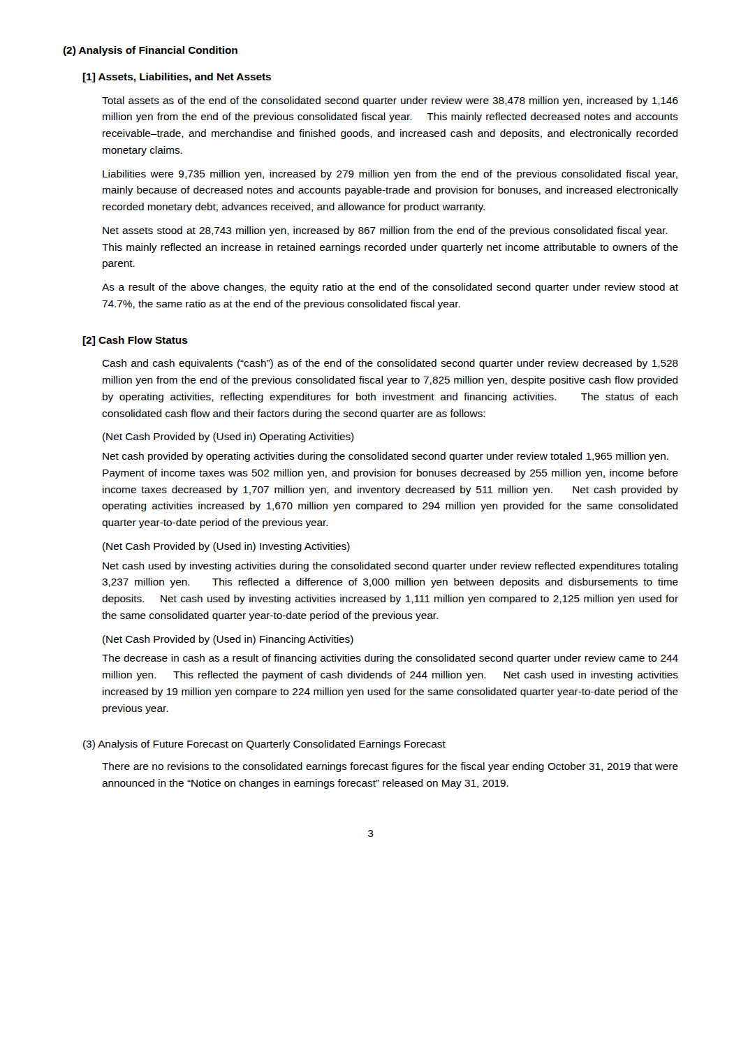(2) Analysis of Financial Condition
[1] Assets, Liabilities, and Net Assets
Total assets as of the end of the consolidated second quarter under review were 38,478 million yen, increased by 1,146 million yen from the end of the previous consolidated fiscal year. This mainly reflected decreased notes and accounts receivable–trade, and merchandise and finished goods, and increased cash and deposits, and electronically recorded monetary claims.
Liabilities were 9,735 million yen, increased by 279 million yen from the end of the previous consolidated fiscal year, mainly because of decreased notes and accounts payable-trade and provision for bonuses, and increased electronically recorded monetary debt, advances received, and allowance for product warranty.
Net assets stood at 28,743 million yen, increased by 867 million from the end of the previous consolidated fiscal year. This mainly reflected an increase in retained earnings recorded under quarterly net income attributable to owners of the parent.
As a result of the above changes, the equity ratio at the end of the consolidated second quarter under review stood at 74.7%, the same ratio as at the end of the previous consolidated fiscal year.
[2] Cash Flow Status
Cash and cash equivalents (“cash”) as of the end of the consolidated second quarter under review decreased by 1,528 million yen from the end of the previous consolidated fiscal year to 7,825 million yen, despite positive cash flow provided by operating activities, reflecting expenditures for both investment and financing activities. The status of each consolidated cash flow and their factors during the second quarter are as follows:
(Net Cash Provided by (Used in) Operating Activities)
Net cash provided by operating activities during the consolidated second quarter under review totaled 1,965 million yen. Payment of income taxes was 502 million yen, and provision for bonuses decreased by 255 million yen, income before income taxes decreased by 1,707 million yen, and inventory decreased by 511 million yen. Net cash provided by operating activities increased by 1,670 million yen compared to 294 million yen provided for the same consolidated quarter year-to-date period of the previous year.
(Net Cash Provided by (Used in) Investing Activities)
Net cash used by investing activities during the consolidated second quarter under review reflected expenditures totaling 3,237 million yen. This reflected a difference of 3,000 million yen between deposits and disbursements to time deposits. Net cash used by investing activities increased by 1,111 million yen compared to 2,125 million yen used for the same consolidated quarter year-to-date period of the previous year.
(Net Cash Provided by (Used in) Financing Activities)
The decrease in cash as a result of financing activities during the consolidated second quarter under review came to 244 million yen. This reflected the payment of cash dividends of 244 million yen. Net cash used in investing activities increased by 19 million yen compare to 224 million yen used for the same consolidated quarter year-to-date period of the previous year.
(3) Analysis of Future Forecast on Quarterly Consolidated Earnings Forecast
There are no revisions to the consolidated earnings forecast figures for the fiscal year ending October 31, 2019 that were announced in the “Notice on changes in earnings forecast” released on May 31, 2019.
3